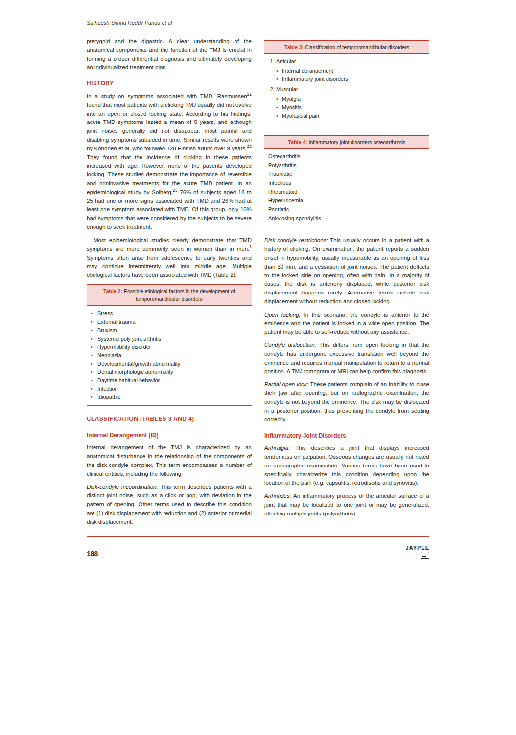Satheesh Simha Reddy Panga et al
pterygoid and the digastric. A clear understanding of the anatomical components and the function of the TMJ is crucial in forming a proper differential diagnosis and ultimately developing an individualized treatment plan.
History
In a study on symptoms associated with TMD, Rasmussen21 found that most patients with a clicking TMJ usually did not evolve into an open or closed locking state. According to his findings, acute TMD symptoms lasted a mean of 5 years, and although joint noises generally did not disappear, most painful and disabling symptoms subsided in time. Similar results were shown by Könönen et al, who followed 128 Finnish adults over 9 years.22 They found that the incidence of clicking in these patients increased with age. However, none of the patients developed locking. These studies demonstrate the importance of reversible and noninvasive treatments for the acute TMD patient. In an epidemiological study by Solberg,23 76% of subjects aged 18 to 25 had one or more signs associated with TMD and 26% had at least one symptom associated with TMD. Of this group, only 10% had symptoms that were considered by the subjects to be severe enough to seek treatment.
Most epidemiological studies clearly demonstrate that TMD symptoms are more commonly seen in women than in men.1 Symptoms often arise from adolescence to early twenties and may continue intermittently well into middle age. Multiple etiological factors have been associated with TMD (Table 2).
Table 2: Possible etiological factors in the development of temporomandibular disorders
| Stress External trauma Bruxism Systemic poly joint arthritis Hypermobility disorder Neoplasia Developmental/growth abnormality Dental morphologic abnormality Daytime habitual behavior Infection Idiopathic |
Classification (Tables 3 and 4)
Internal Derangement (ID)
Internal derangement of the TMJ is characterized by an anatomical disturbance in the relationship of the components of the disk-condyle complex. This term encompasses a number of clinical entities, including the following:
Disk-condyle incoordination: This term describes patients with a distinct joint noise, such as a click or pop, with deviation in the pattern of opening. Other terms used to describe this condition are (1) disk displacement with reduction and (2) anterior or medial disk displacement.
Table 3: Classification of temporomandibular disorders
| Articular Internal derangement Inflammatory joint disorders Muscular Myalgia Myositis Myofascial pain |
Table 4: Inflammatory joint disorders osteoarthrosis
| Osteoarthritis Polyarthritis Traumatic Infectious Rheumatoid Hyperuricemia Psoriatic Ankylosing spondylitis |
Disk-condyle restrictions: This usually occurs in a patient with a history of clicking. On examination, the patient reports a sudden onset in hypomobility, usually measurable as an opening of less than 30 mm, and a cessation of joint noises. The patient deflects to the locked side on opening, often with pain. In a majority of cases, the disk is anteriorly displaced, while posterior disk displacement happens rarely. Alternative terms include disk displacement without reduction and closed locking.
Open locking: In this scenario, the condyle is anterior to the eminence and the patient is locked in a wide-open position. The patient may be able to self-reduce without any assistance.
Condyle dislocation: This differs from open locking in that the condyle has undergone excessive translation well beyond the eminence and requires manual manipulation to return to a normal position. A TMJ tomogram or MRI can help confirm this diagnosis.
Partial open lock: These patients complain of an inability to close their jaw after opening, but on radiographic examination, the condyle is not beyond the eminence. The disk may be dislocated in a posterior position, thus preventing the condyle from seating correctly.
Inflammatory Joint Disorders
Arthralgia: This describes a joint that displays increased tenderness on palpation. Osseous changes are usually not noted on radiographic examination. Various terms have been used to specifically characterize this condition depending upon the location of the pain (e.g. capsulitis, retrodiscitis and synovitis).
Arthritides: An inflammatory process of the articular surface of a joint that may be localized to one joint or may be generalized, affecting multiple joints (polyarthritis).
188
JAYPEE